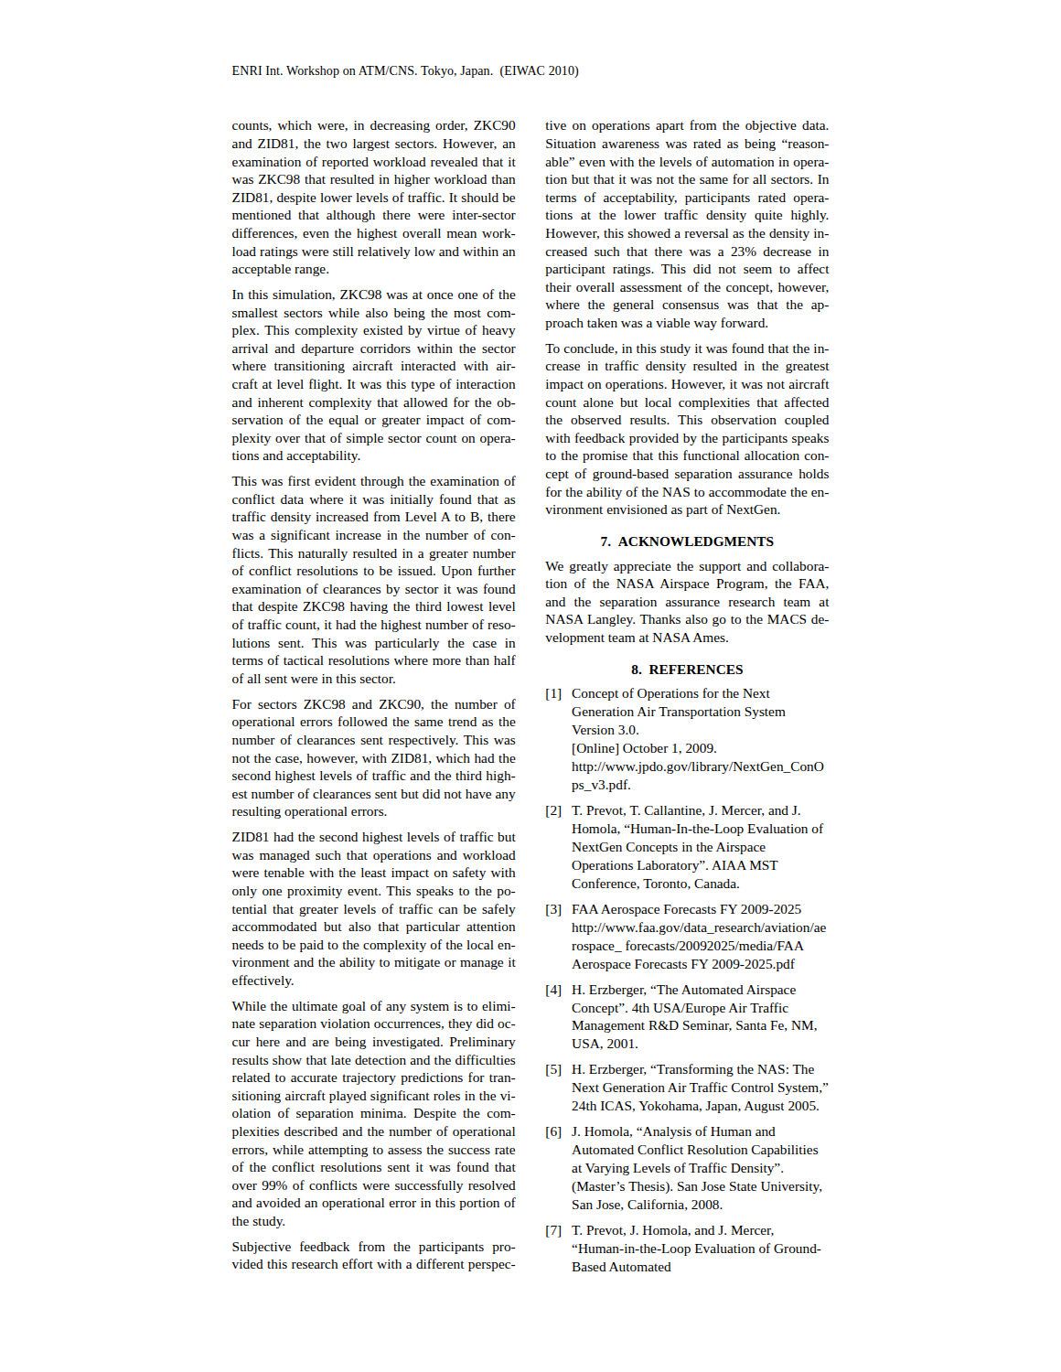ENRI Int. Workshop on ATM/CNS. Tokyo, Japan. (EIWAC 2010)
counts, which were, in decreasing order, ZKC90 and ZID81, the two largest sectors. However, an examination of reported workload revealed that it was ZKC98 that resulted in higher workload than ZID81, despite lower levels of traffic. It should be mentioned that although there were inter-sector differences, even the highest overall mean workload ratings were still relatively low and within an acceptable range.
In this simulation, ZKC98 was at once one of the smallest sectors while also being the most complex. This complexity existed by virtue of heavy arrival and departure corridors within the sector where transitioning aircraft interacted with aircraft at level flight. It was this type of interaction and inherent complexity that allowed for the observation of the equal or greater impact of complexity over that of simple sector count on operations and acceptability.
This was first evident through the examination of conflict data where it was initially found that as traffic density increased from Level A to B, there was a significant increase in the number of conflicts. This naturally resulted in a greater number of conflict resolutions to be issued. Upon further examination of clearances by sector it was found that despite ZKC98 having the third lowest level of traffic count, it had the highest number of resolutions sent. This was particularly the case in terms of tactical resolutions where more than half of all sent were in this sector.
For sectors ZKC98 and ZKC90, the number of operational errors followed the same trend as the number of clearances sent respectively. This was not the case, however, with ZID81, which had the second highest levels of traffic and the third highest number of clearances sent but did not have any resulting operational errors.
ZID81 had the second highest levels of traffic but was managed such that operations and workload were tenable with the least impact on safety with only one proximity event. This speaks to the potential that greater levels of traffic can be safely accommodated but also that particular attention needs to be paid to the complexity of the local environment and the ability to mitigate or manage it effectively.
While the ultimate goal of any system is to eliminate separation violation occurrences, they did occur here and are being investigated. Preliminary results show that late detection and the difficulties related to accurate trajectory predictions for transitioning aircraft played significant roles in the violation of separation minima. Despite the complexities described and the number of operational errors, while attempting to assess the success rate of the conflict resolutions sent it was found that over 99% of conflicts were successfully resolved and avoided an operational error in this portion of the study.
Subjective feedback from the participants provided this research effort with a different perspective on operations apart from the objective data. Situation awareness was rated as being “reasonable” even with the levels of automation in operation but that it was not the same for all sectors. In terms of acceptability, participants rated operations at the lower traffic density quite highly. However, this showed a reversal as the density increased such that there was a 23% decrease in participant ratings. This did not seem to affect their overall assessment of the concept, however, where the general consensus was that the approach taken was a viable way forward.
To conclude, in this study it was found that the increase in traffic density resulted in the greatest impact on operations. However, it was not aircraft count alone but local complexities that affected the observed results. This observation coupled with feedback provided by the participants speaks to the promise that this functional allocation concept of ground-based separation assurance holds for the ability of the NAS to accommodate the environment envisioned as part of NextGen.
7. ACKNOWLEDGMENTS
We greatly appreciate the support and collaboration of the NASA Airspace Program, the FAA, and the separation assurance research team at NASA Langley. Thanks also go to the MACS development team at NASA Ames.
8. REFERENCES
[1] Concept of Operations for the Next Generation Air Transportation System Version 3.0.
[Online] October 1, 2009.
http://www.jpdo.gov/library/NextGen_ConOps_v3.pdf.
[2] T. Prevot, T. Callantine, J. Mercer, and J. Homola, “Human-In-the-Loop Evaluation of NextGen Concepts in the Airspace Operations Laboratory”. AIAA MST Conference, Toronto, Canada.
[3] FAA Aerospace Forecasts FY 2009-2025
http://www.faa.gov/data_research/aviation/aerospace_ forecasts/20092025/media/FAA Aerospace Forecasts FY 2009-2025.pdf
[4] H. Erzberger, “The Automated Airspace Concept”. 4th USA/Europe Air Traffic Management R&D Seminar, Santa Fe, NM, USA, 2001.
[5] H. Erzberger, “Transforming the NAS: The Next Generation Air Traffic Control System,” 24th ICAS, Yokohama, Japan, August 2005.
[6] J. Homola, “Analysis of Human and Automated Conflict Resolution Capabilities at Varying Levels of Traffic Density”. (Master’s Thesis). San Jose State University, San Jose, California, 2008.
[7] T. Prevot, J. Homola, and J. Mercer, “Human-in-the-Loop Evaluation of Ground-Based Automated